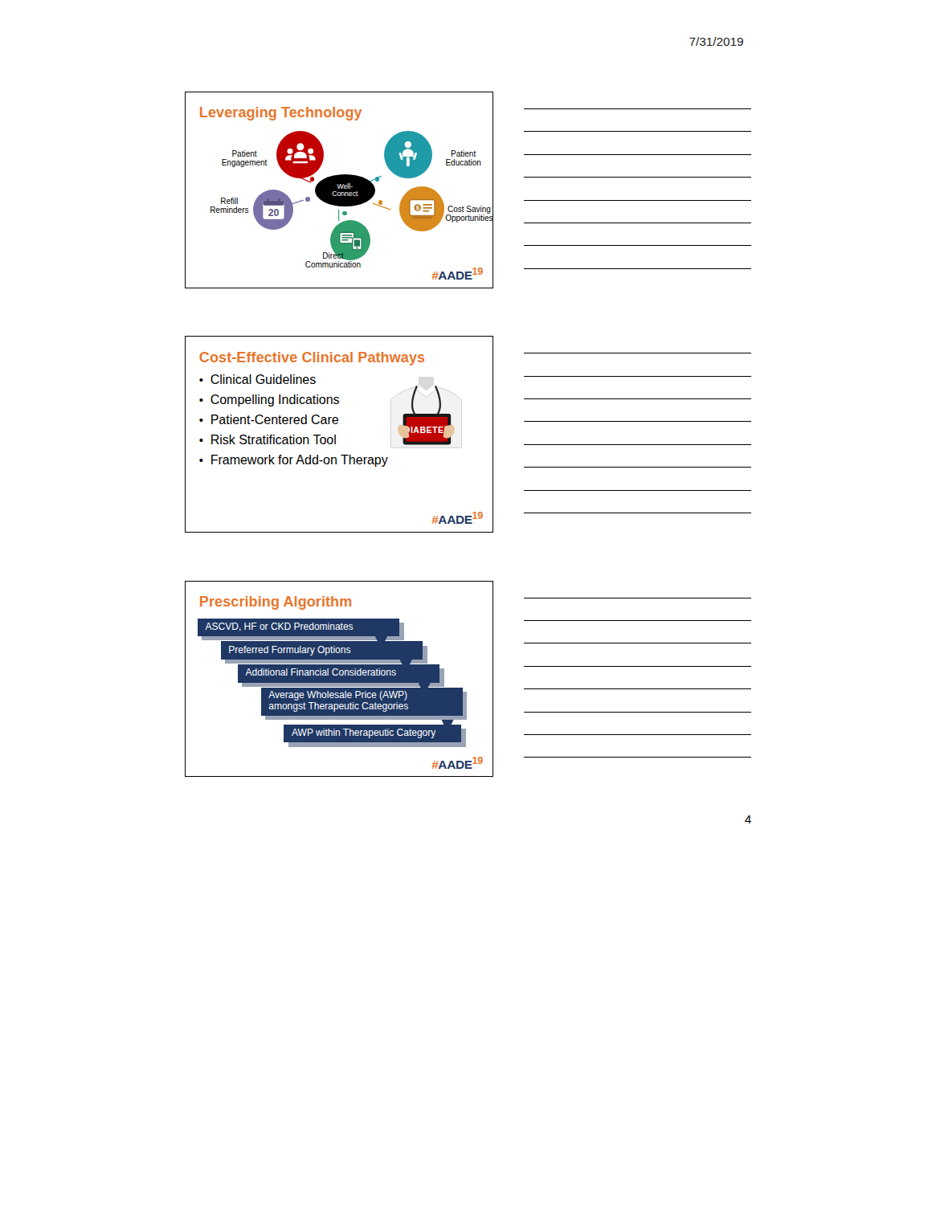7/31/2019
Leveraging Technology
Patient
Engagement
Patient
Education
20
Refill
Reminders
$
Cost Saving
Opportunities
Direct
Communication
Well-
Connect
#AADE19
Cost-Effective Clinical Pathways
Clinical Guidelines
Compelling Indications
Patient-Centered Care
Risk Stratification Tool
Framework for Add-on Therapy
DIABETES
#AADE19
Prescribing Algorithm
ASCVD, HF or CKD Predominates
Preferred Formulary Options
Additional Financial Considerations
Average Wholesale Price (AWP)
amongst Therapeutic Categories
AWP within Therapeutic Category
#AADE19
4